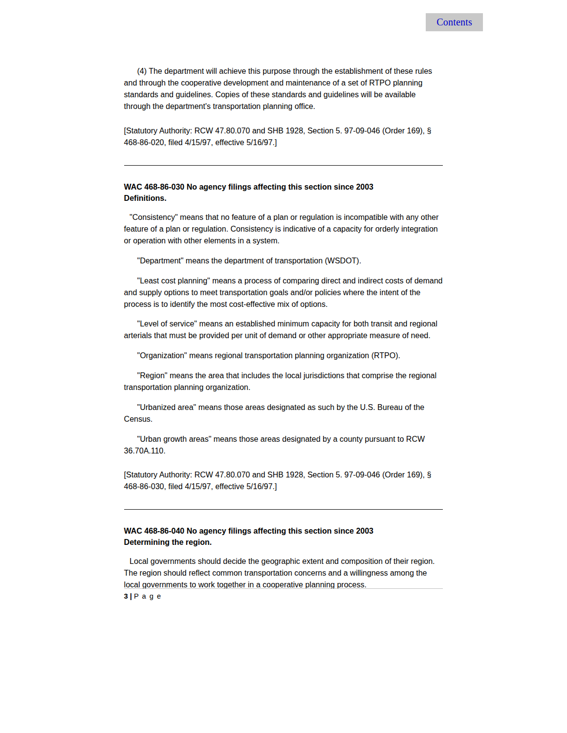Contents
(4) The department will achieve this purpose through the establishment of these rules and through the cooperative development and maintenance of a set of RTPO planning standards and guidelines. Copies of these standards and guidelines will be available through the department's transportation planning office.
[Statutory Authority: RCW 47.80.070 and SHB 1928, Section 5. 97-09-046 (Order 169), § 468-86-020, filed 4/15/97, effective 5/16/97.]
WAC 468-86-030 No agency filings affecting this section since 2003 Definitions.
"Consistency" means that no feature of a plan or regulation is incompatible with any other feature of a plan or regulation. Consistency is indicative of a capacity for orderly integration or operation with other elements in a system.
"Department" means the department of transportation (WSDOT).
"Least cost planning" means a process of comparing direct and indirect costs of demand and supply options to meet transportation goals and/or policies where the intent of the process is to identify the most cost-effective mix of options.
"Level of service" means an established minimum capacity for both transit and regional arterials that must be provided per unit of demand or other appropriate measure of need.
"Organization" means regional transportation planning organization (RTPO).
"Region" means the area that includes the local jurisdictions that comprise the regional transportation planning organization.
"Urbanized area" means those areas designated as such by the U.S. Bureau of the Census.
"Urban growth areas" means those areas designated by a county pursuant to RCW 36.70A.110.
[Statutory Authority: RCW 47.80.070 and SHB 1928, Section 5. 97-09-046 (Order 169), § 468-86-030, filed 4/15/97, effective 5/16/97.]
WAC 468-86-040 No agency filings affecting this section since 2003 Determining the region.
Local governments should decide the geographic extent and composition of their region. The region should reflect common transportation concerns and a willingness among the local governments to work together in a cooperative planning process.
3 | P a g e